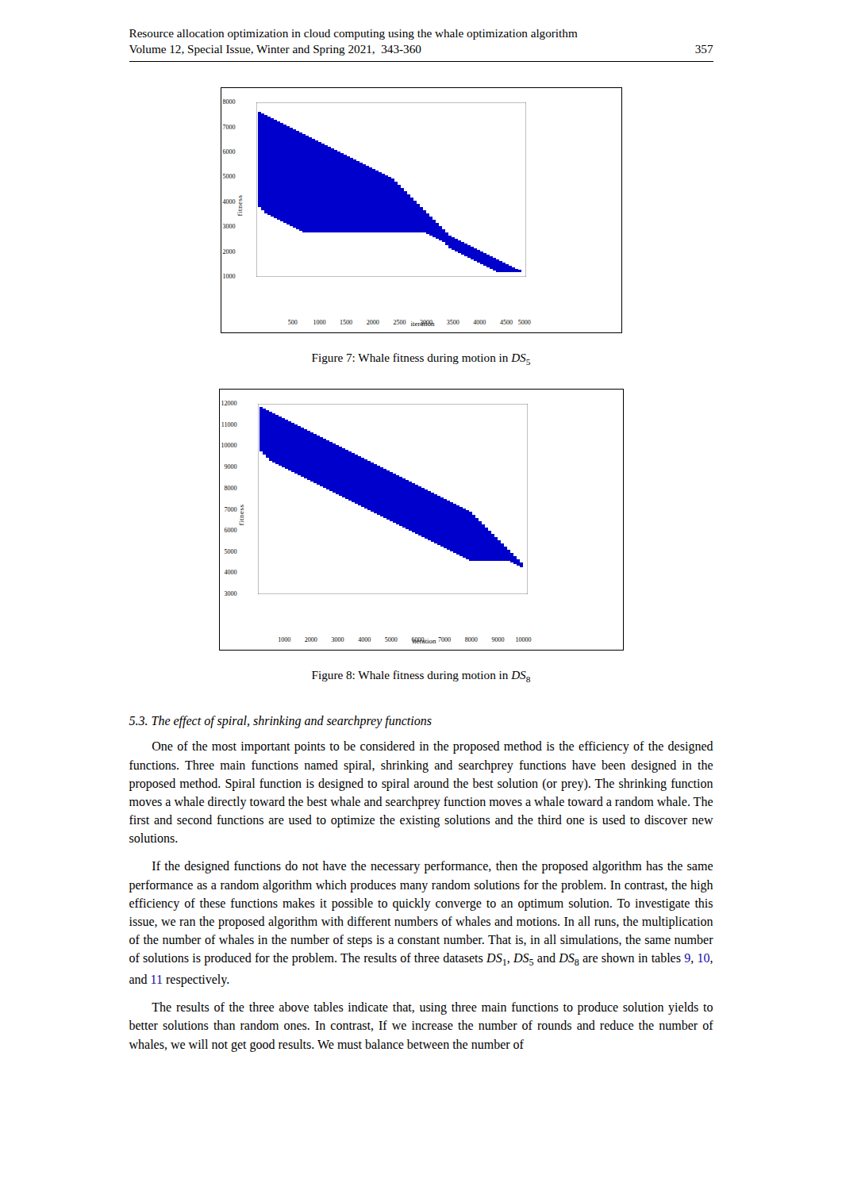Resource allocation optimization in cloud computing using the whale optimization algorithm Volume 12, Special Issue, Winter and Spring 2021, 343-360 357
fitness
8000 7000 6000 5000 4000 3000 2000 1000
500 1000 1500 2000 2500 3000 3500 4000 4500 5000
iteration
Figure 7: Whale fitness during motion in DS5
fitness
12000 11000 10000 9000 8000 7000 6000 5000 4000 3000
1000 2000 3000 4000 5000 6000 7000 8000 9000 10000
iteration
Figure 8: Whale fitness during motion in DS8
5.3. The effect of spiral, shrinking and searchprey functions
One of the most important points to be considered in the proposed method is the efficiency of the designed functions. Three main functions named spiral, shrinking and searchprey functions have been designed in the proposed method. Spiral function is designed to spiral around the best solution (or prey). The shrinking function moves a whale directly toward the best whale and searchprey function moves a whale toward a random whale. The first and second functions are used to optimize the existing solutions and the third one is used to discover new solutions.
If the designed functions do not have the necessary performance, then the proposed algorithm has the same performance as a random algorithm which produces many random solutions for the problem. In contrast, the high efficiency of these functions makes it possible to quickly converge to an optimum solution. To investigate this issue, we ran the proposed algorithm with different numbers of whales and motions. In all runs, the multiplication of the number of whales in the number of steps is a constant number. That is, in all simulations, the same number of solutions is produced for the problem. The results of three datasets DS1, DS5 and DS8 are shown in tables 9, 10, and 11 respectively.
The results of the three above tables indicate that, using three main functions to produce solution yields to better solutions than random ones. In contrast, If we increase the number of rounds and reduce the number of whales, we will not get good results. We must balance between the number of